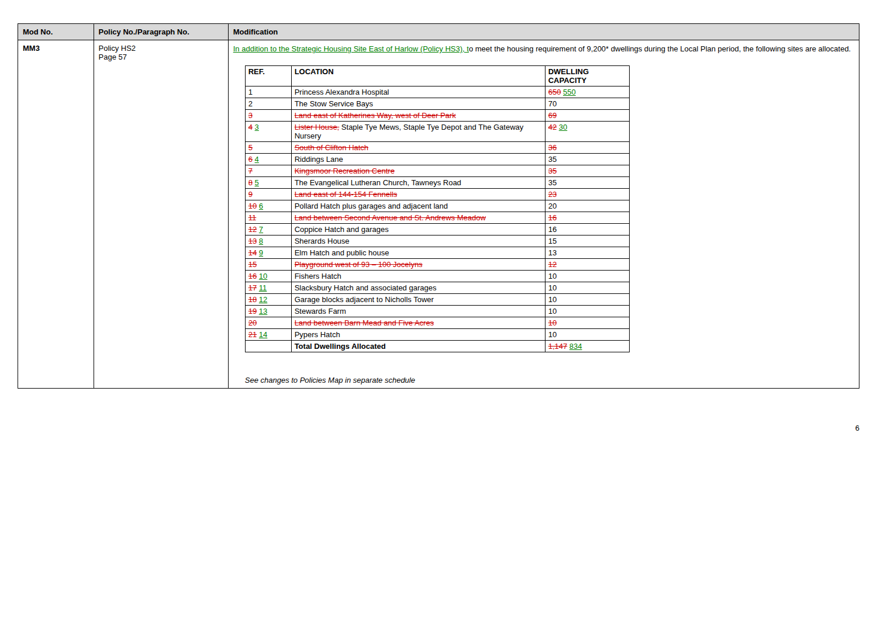| Mod No. | Policy No./Paragraph No. | Modification |
| --- | --- | --- |
| MM3 | Policy HS2 Page 57 | In addition to the Strategic Housing Site East of Harlow (Policy HS3), t o meet the housing requirement of 9,200* dwellings during the Local Plan period, the following sites are allocated. / REF. / LOCATION / DWELLING CAPACITY / / --- / --- / --- / / 1 / Princess Alexandra Hospital / 650 550 / / 2 / The Stow Service Bays / 70 / / 3 / Land east of Katherines Way, west of Deer Park / 69 / / 4 3 / Lister House, Staple Tye Mews, Staple Tye Depot and The Gateway Nursery / 42 30 / / 5 / South of Clifton Hatch / 36 / / 6 4 / Riddings Lane / 35 / / 7 / Kingsmoor Recreation Centre / 35 / / 8 5 / The Evangelical Lutheran Church, Tawneys Road / 35 / / 9 / Land east of 144-154 Fennells / 23 / / 10 6 / Pollard Hatch plus garages and adjacent land / 20 / / 11 / Land between Second Avenue and St. Andrews Meadow / 16 / / 12 7 / Coppice Hatch and garages / 16 / / 13 8 / Sherards House / 15 / / 14 9 / Elm Hatch and public house / 13 / / 15 / Playground west of 93 – 100 Jocelyns / 12 / / 16 10 / Fishers Hatch / 10 / / 17 11 / Slacksbury Hatch and associated garages / 10 / / 18 12 / Garage blocks adjacent to Nicholls Tower / 10 / / 19 13 / Stewards Farm / 10 / / 20 / Land between Barn Mead and Five Acres / 10 / / 21 14 / Pypers Hatch / 10 / / / Total Dwellings Allocated / 1,147 834 / See changes to Policies Map in separate schedule |
6